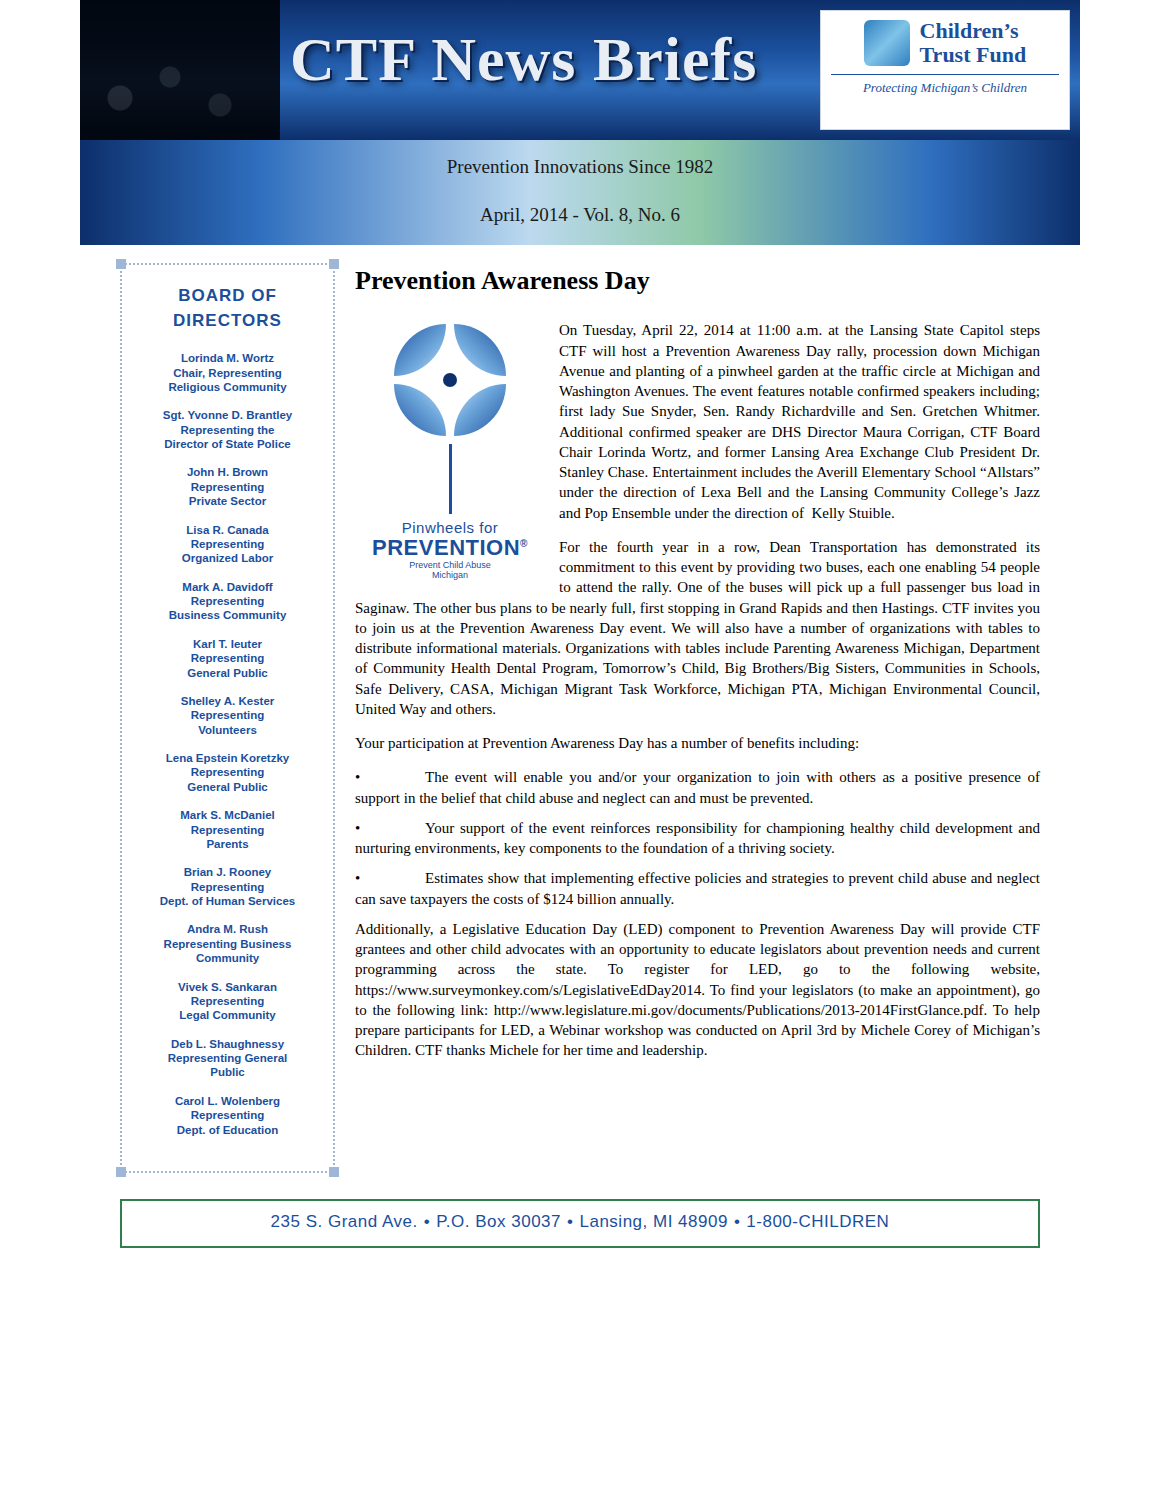CTF News Briefs
Children’s
Trust Fund
Protecting Michigan’s Children
Prevention Innovations Since 1982
April, 2014 - Vol. 8, No. 6
BOARD OF
DIRECTORS
Lorinda M. Wortz
Chair, Representing
Religious Community
Sgt. Yvonne D. Brantley
Representing the
Director of State Police
John H. Brown
Representing
Private Sector
Lisa R. Canada
Representing
Organized Labor
Mark A. Davidoff
Representing
Business Community
Karl T. Ieuter
Representing
General Public
Shelley A. Kester
Representing
Volunteers
Lena Epstein Koretzky
Representing
General Public
Mark S. McDaniel
Representing
Parents
Brian J. Rooney
Representing
Dept. of Human Services
Andra M. Rush
Representing Business
Community
Vivek S. Sankaran
Representing
Legal Community
Deb L. Shaughnessy
Representing General
Public
Carol L. Wolenberg
Representing
Dept. of Education
Prevention Awareness Day
Pinwheels for
PREVENTION®
Prevent Child Abuse
Michigan
On Tuesday, April 22, 2014 at 11:00 a.m. at the Lansing State Capitol steps CTF will host a Prevention Awareness Day rally, procession down Michigan Avenue and planting of a pinwheel garden at the traffic circle at Michigan and Washington Avenues. The event features notable confirmed speakers including; first lady Sue Snyder, Sen. Randy Richardville and Sen. Gretchen Whitmer. Additional confirmed speaker are DHS Director Maura Corrigan, CTF Board Chair Lorinda Wortz, and former Lansing Area Exchange Club President Dr. Stanley Chase. Entertainment includes the Averill Elementary School “Allstars” under the direction of Lexa Bell and the Lansing Community College’s Jazz and Pop Ensemble under the direction of Kelly Stuible.
For the fourth year in a row, Dean Transportation has demonstrated its commitment to this event by providing two buses, each one enabling 54 people to attend the rally. One of the buses will pick up a full passenger bus load in Saginaw. The other bus plans to be nearly full, first stopping in Grand Rapids and then Hastings. CTF invites you to join us at the Prevention Awareness Day event. We will also have a number of organizations with tables to distribute informational materials. Organizations with tables include Parenting Awareness Michigan, Department of Community Health Dental Program, Tomorrow’s Child, Big Brothers/Big Sisters, Communities in Schools, Safe Delivery, CASA, Michigan Migrant Task Workforce, Michigan PTA, Michigan Environmental Council, United Way and others.
Your participation at Prevention Awareness Day has a number of benefits including:
•The event will enable you and/or your organization to join with others as a positive presence of support in the belief that child abuse and neglect can and must be prevented.
•Your support of the event reinforces responsibility for championing healthy child development and nurturing environments, key components to the foundation of a thriving society.
•Estimates show that implementing effective policies and strategies to prevent child abuse and neglect can save taxpayers the costs of $124 billion annually.
Additionally, a Legislative Education Day (LED) component to Prevention Awareness Day will provide CTF grantees and other child advocates with an opportunity to educate legislators about prevention needs and current programming across the state. To register for LED, go to the following website, https://www.surveymonkey.com/s/LegislativeEdDay2014. To find your legislators (to make an appointment), go to the following link: http://www.legislature.mi.gov/documents/Publications/2013-2014FirstGlance.pdf. To help prepare participants for LED, a Webinar workshop was conducted on April 3rd by Michele Corey of Michigan’s Children. CTF thanks Michele for her time and leadership.
235 S. Grand Ave.•P.O. Box 30037•Lansing, MI 48909•1-800-CHILDREN